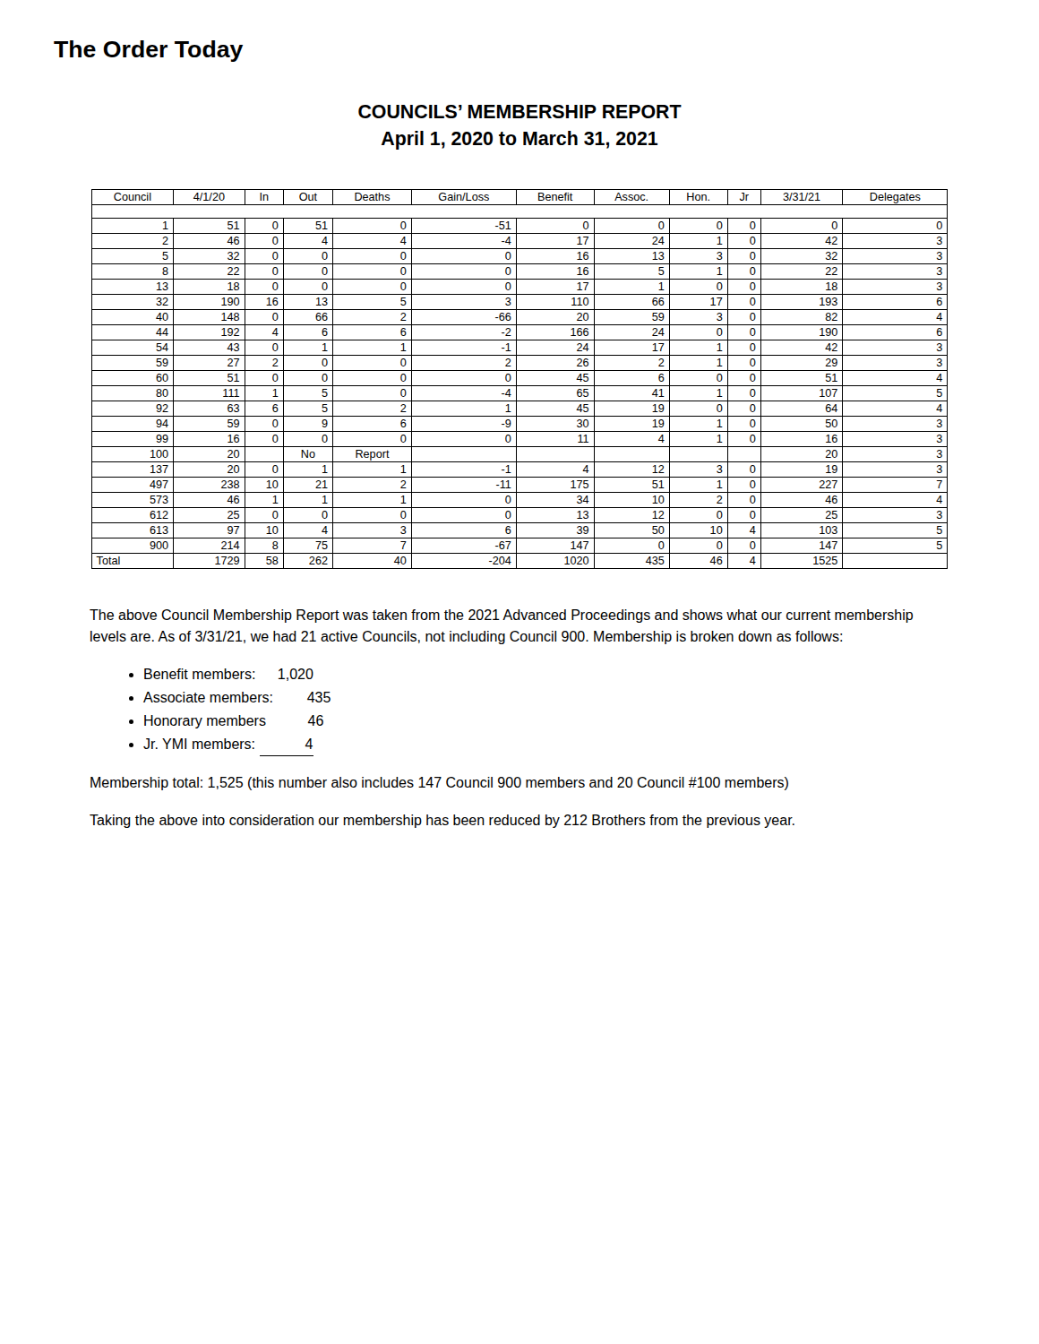The Order Today
COUNCILS’ MEMBERSHIP REPORT
April 1, 2020 to March 31, 2021
| Council | 4/1/20 | In | Out | Deaths | Gain/Loss | Benefit | Assoc. | Hon. | Jr | 3/31/21 | Delegates |
| --- | --- | --- | --- | --- | --- | --- | --- | --- | --- | --- | --- |
| 1 | 51 | 0 | 51 | 0 | -51 | 0 | 0 | 0 | 0 | 0 | 0 |
| 2 | 46 | 0 | 4 | 4 | -4 | 17 | 24 | 1 | 0 | 42 | 3 |
| 5 | 32 | 0 | 0 | 0 | 0 | 16 | 13 | 3 | 0 | 32 | 3 |
| 8 | 22 | 0 | 0 | 0 | 0 | 16 | 5 | 1 | 0 | 22 | 3 |
| 13 | 18 | 0 | 0 | 0 | 0 | 17 | 1 | 0 | 0 | 18 | 3 |
| 32 | 190 | 16 | 13 | 5 | 3 | 110 | 66 | 17 | 0 | 193 | 6 |
| 40 | 148 | 0 | 66 | 2 | -66 | 20 | 59 | 3 | 0 | 82 | 4 |
| 44 | 192 | 4 | 6 | 6 | -2 | 166 | 24 | 0 | 0 | 190 | 6 |
| 54 | 43 | 0 | 1 | 1 | -1 | 24 | 17 | 1 | 0 | 42 | 3 |
| 59 | 27 | 2 | 0 | 0 | 2 | 26 | 2 | 1 | 0 | 29 | 3 |
| 60 | 51 | 0 | 0 | 0 | 0 | 45 | 6 | 0 | 0 | 51 | 4 |
| 80 | 111 | 1 | 5 | 0 | -4 | 65 | 41 | 1 | 0 | 107 | 5 |
| 92 | 63 | 6 | 5 | 2 | 1 | 45 | 19 | 0 | 0 | 64 | 4 |
| 94 | 59 | 0 | 9 | 6 | -9 | 30 | 19 | 1 | 0 | 50 | 3 |
| 99 | 16 | 0 | 0 | 0 | 0 | 11 | 4 | 1 | 0 | 16 | 3 |
| 100 | 20 | | No | Report | | | | | | 20 | 3 |
| 137 | 20 | 0 | 1 | 1 | -1 | 4 | 12 | 3 | 0 | 19 | 3 |
| 497 | 238 | 10 | 21 | 2 | -11 | 175 | 51 | 1 | 0 | 227 | 7 |
| 573 | 46 | 1 | 1 | 1 | 0 | 34 | 10 | 2 | 0 | 46 | 4 |
| 612 | 25 | 0 | 0 | 0 | 0 | 13 | 12 | 0 | 0 | 25 | 3 |
| 613 | 97 | 10 | 4 | 3 | 6 | 39 | 50 | 10 | 4 | 103 | 5 |
| 900 | 214 | 8 | 75 | 7 | -67 | 147 | 0 | 0 | 0 | 147 | 5 |
| Total | 1729 | 58 | 262 | 40 | -204 | 1020 | 435 | 46 | 4 | 1525 | |
The above Council Membership Report was taken from the 2021 Advanced Proceedings and shows what our current membership levels are. As of 3/31/21, we had 21 active Councils, not including Council 900. Membership is broken down as follows:
Benefit members: 1,020
Associate members: 435
Honorary members 46
Jr. YMI members: 4
Membership total: 1,525 (this number also includes 147 Council 900 members and 20 Council #100 members)
Taking the above into consideration our membership has been reduced by 212 Brothers from the previous year.